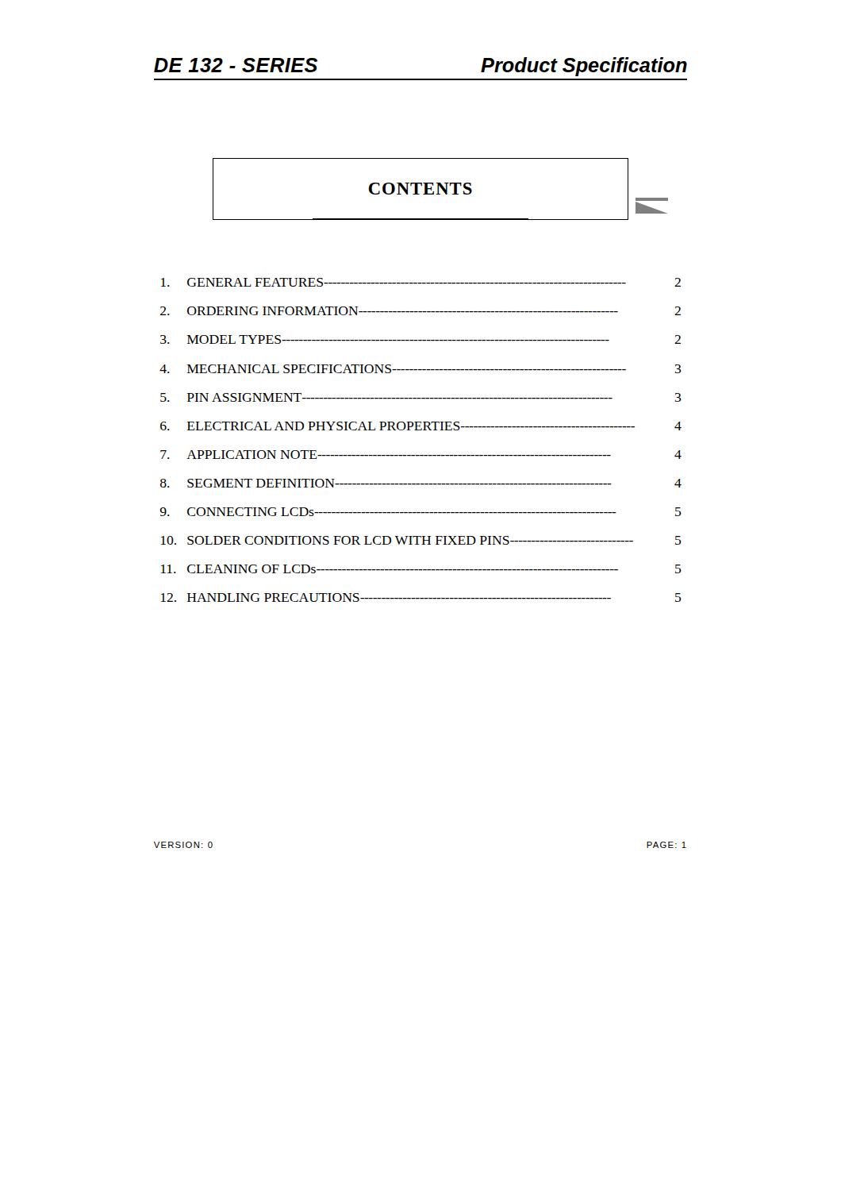DE 132 - SERIES
Product Specification
CONTENTS
1. GENERAL FEATURES-----------------------------------------------------------------------2
2. ORDERING INFORMATION-------------------------------------------------------------2
3. MODEL TYPES-----------------------------------------------------------------------------2
4. MECHANICAL SPECIFICATIONS-------------------------------------------------------3
5. PIN ASSIGNMENT-------------------------------------------------------------------------3
6. ELECTRICAL AND PHYSICAL PROPERTIES-----------------------------------------4
7. APPLICATION NOTE---------------------------------------------------------------------4
8. SEGMENT DEFINITION-----------------------------------------------------------------4
9. CONNECTING LCDs-----------------------------------------------------------------------5
10. SOLDER CONDITIONS FOR LCD WITH FIXED PINS-----------------------------5
11. CLEANING OF LCDs-----------------------------------------------------------------------5
12. HANDLING PRECAUTIONS-----------------------------------------------------------5
VERSION: 0
PAGE: 1